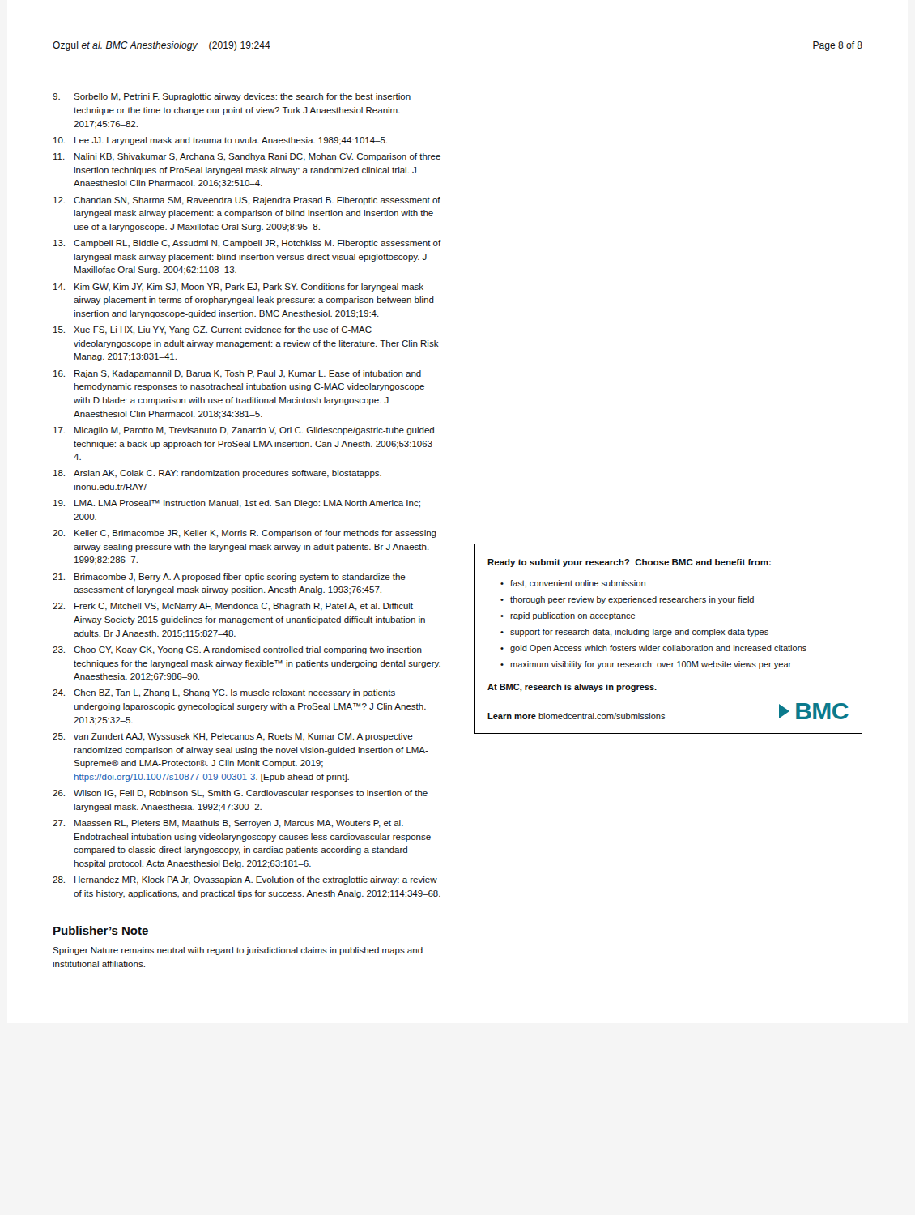Ozgul et al. BMC Anesthesiology (2019) 19:244
Page 8 of 8
Sorbello M, Petrini F. Supraglottic airway devices: the search for the best insertion technique or the time to change our point of view? Turk J Anaesthesiol Reanim. 2017;45:76–82.
Lee JJ. Laryngeal mask and trauma to uvula. Anaesthesia. 1989;44:1014–5.
Nalini KB, Shivakumar S, Archana S, Sandhya Rani DC, Mohan CV. Comparison of three insertion techniques of ProSeal laryngeal mask airway: a randomized clinical trial. J Anaesthesiol Clin Pharmacol. 2016;32:510–4.
Chandan SN, Sharma SM, Raveendra US, Rajendra Prasad B. Fiberoptic assessment of laryngeal mask airway placement: a comparison of blind insertion and insertion with the use of a laryngoscope. J Maxillofac Oral Surg. 2009;8:95–8.
Campbell RL, Biddle C, Assudmi N, Campbell JR, Hotchkiss M. Fiberoptic assessment of laryngeal mask airway placement: blind insertion versus direct visual epiglottoscopy. J Maxillofac Oral Surg. 2004;62:1108–13.
Kim GW, Kim JY, Kim SJ, Moon YR, Park EJ, Park SY. Conditions for laryngeal mask airway placement in terms of oropharyngeal leak pressure: a comparison between blind insertion and laryngoscope-guided insertion. BMC Anesthesiol. 2019;19:4.
Xue FS, Li HX, Liu YY, Yang GZ. Current evidence for the use of C-MAC videolaryngoscope in adult airway management: a review of the literature. Ther Clin Risk Manag. 2017;13:831–41.
Rajan S, Kadapamannil D, Barua K, Tosh P, Paul J, Kumar L. Ease of intubation and hemodynamic responses to nasotracheal intubation using C-MAC videolaryngoscope with D blade: a comparison with use of traditional Macintosh laryngoscope. J Anaesthesiol Clin Pharmacol. 2018;34:381–5.
Micaglio M, Parotto M, Trevisanuto D, Zanardo V, Ori C. Glidescope/gastric-tube guided technique: a back-up approach for ProSeal LMA insertion. Can J Anesth. 2006;53:1063–4.
Arslan AK, Colak C. RAY: randomization procedures software, biostatapps. inonu.edu.tr/RAY/
LMA. LMA Proseal™ Instruction Manual, 1st ed. San Diego: LMA North America Inc; 2000.
Keller C, Brimacombe JR, Keller K, Morris R. Comparison of four methods for assessing airway sealing pressure with the laryngeal mask airway in adult patients. Br J Anaesth. 1999;82:286–7.
Brimacombe J, Berry A. A proposed fiber-optic scoring system to standardize the assessment of laryngeal mask airway position. Anesth Analg. 1993;76:457.
Frerk C, Mitchell VS, McNarry AF, Mendonca C, Bhagrath R, Patel A, et al. Difficult Airway Society 2015 guidelines for management of unanticipated difficult intubation in adults. Br J Anaesth. 2015;115:827–48.
Choo CY, Koay CK, Yoong CS. A randomised controlled trial comparing two insertion techniques for the laryngeal mask airway flexible™ in patients undergoing dental surgery. Anaesthesia. 2012;67:986–90.
Chen BZ, Tan L, Zhang L, Shang YC. Is muscle relaxant necessary in patients undergoing laparoscopic gynecological surgery with a ProSeal LMA™? J Clin Anesth. 2013;25:32–5.
van Zundert AAJ, Wyssusek KH, Pelecanos A, Roets M, Kumar CM. A prospective randomized comparison of airway seal using the novel vision-guided insertion of LMA-Supreme® and LMA-Protector®. J Clin Monit Comput. 2019; https://doi.org/10.1007/s10877-019-00301-3. [Epub ahead of print].
Wilson IG, Fell D, Robinson SL, Smith G. Cardiovascular responses to insertion of the laryngeal mask. Anaesthesia. 1992;47:300–2.
Maassen RL, Pieters BM, Maathuis B, Serroyen J, Marcus MA, Wouters P, et al. Endotracheal intubation using videolaryngoscopy causes less cardiovascular response compared to classic direct laryngoscopy, in cardiac patients according a standard hospital protocol. Acta Anaesthesiol Belg. 2012;63:181–6.
Hernandez MR, Klock PA Jr, Ovassapian A. Evolution of the extraglottic airway: a review of its history, applications, and practical tips for success. Anesth Analg. 2012;114:349–68.
Publisher’s Note
Springer Nature remains neutral with regard to jurisdictional claims in published maps and institutional affiliations.
Ready to submit your research? Choose BMC and benefit from:
fast, convenient online submission
thorough peer review by experienced researchers in your field
rapid publication on acceptance
support for research data, including large and complex data types
gold Open Access which fosters wider collaboration and increased citations
maximum visibility for your research: over 100M website views per year
At BMC, research is always in progress.
Learn more biomedcentral.com/submissions
BMC